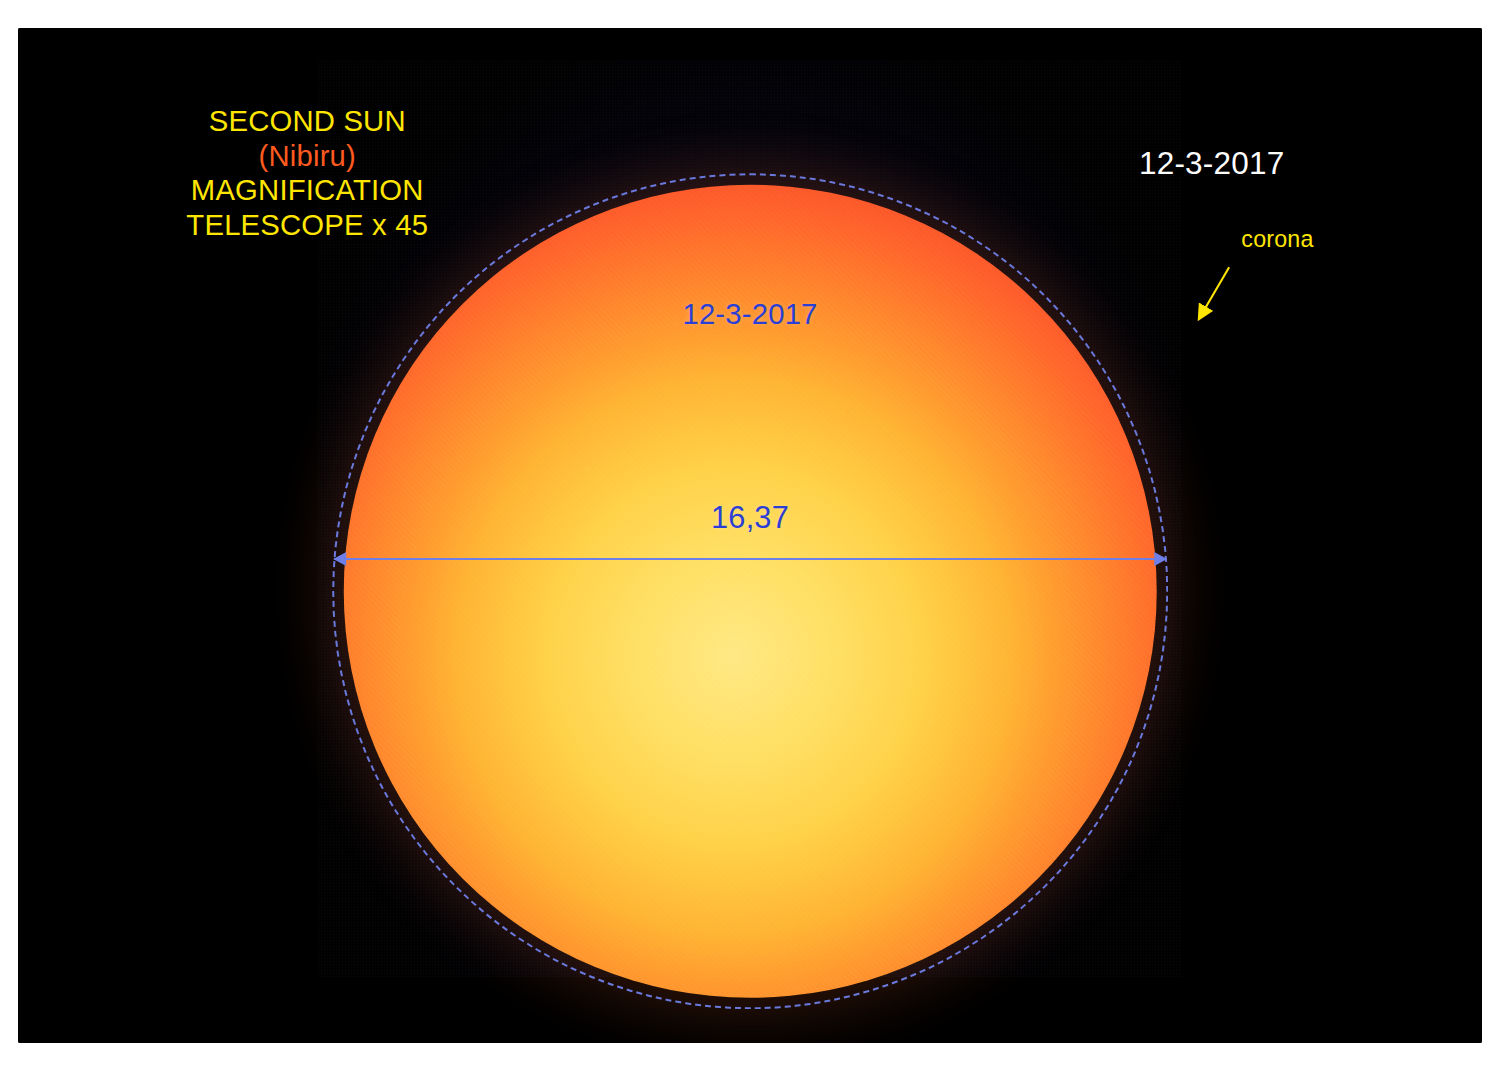SECOND SUN (Nibiru) MAGNIFICATION TELESCOPE x 45
12-3-2017
corona
12-3-2017
16,37